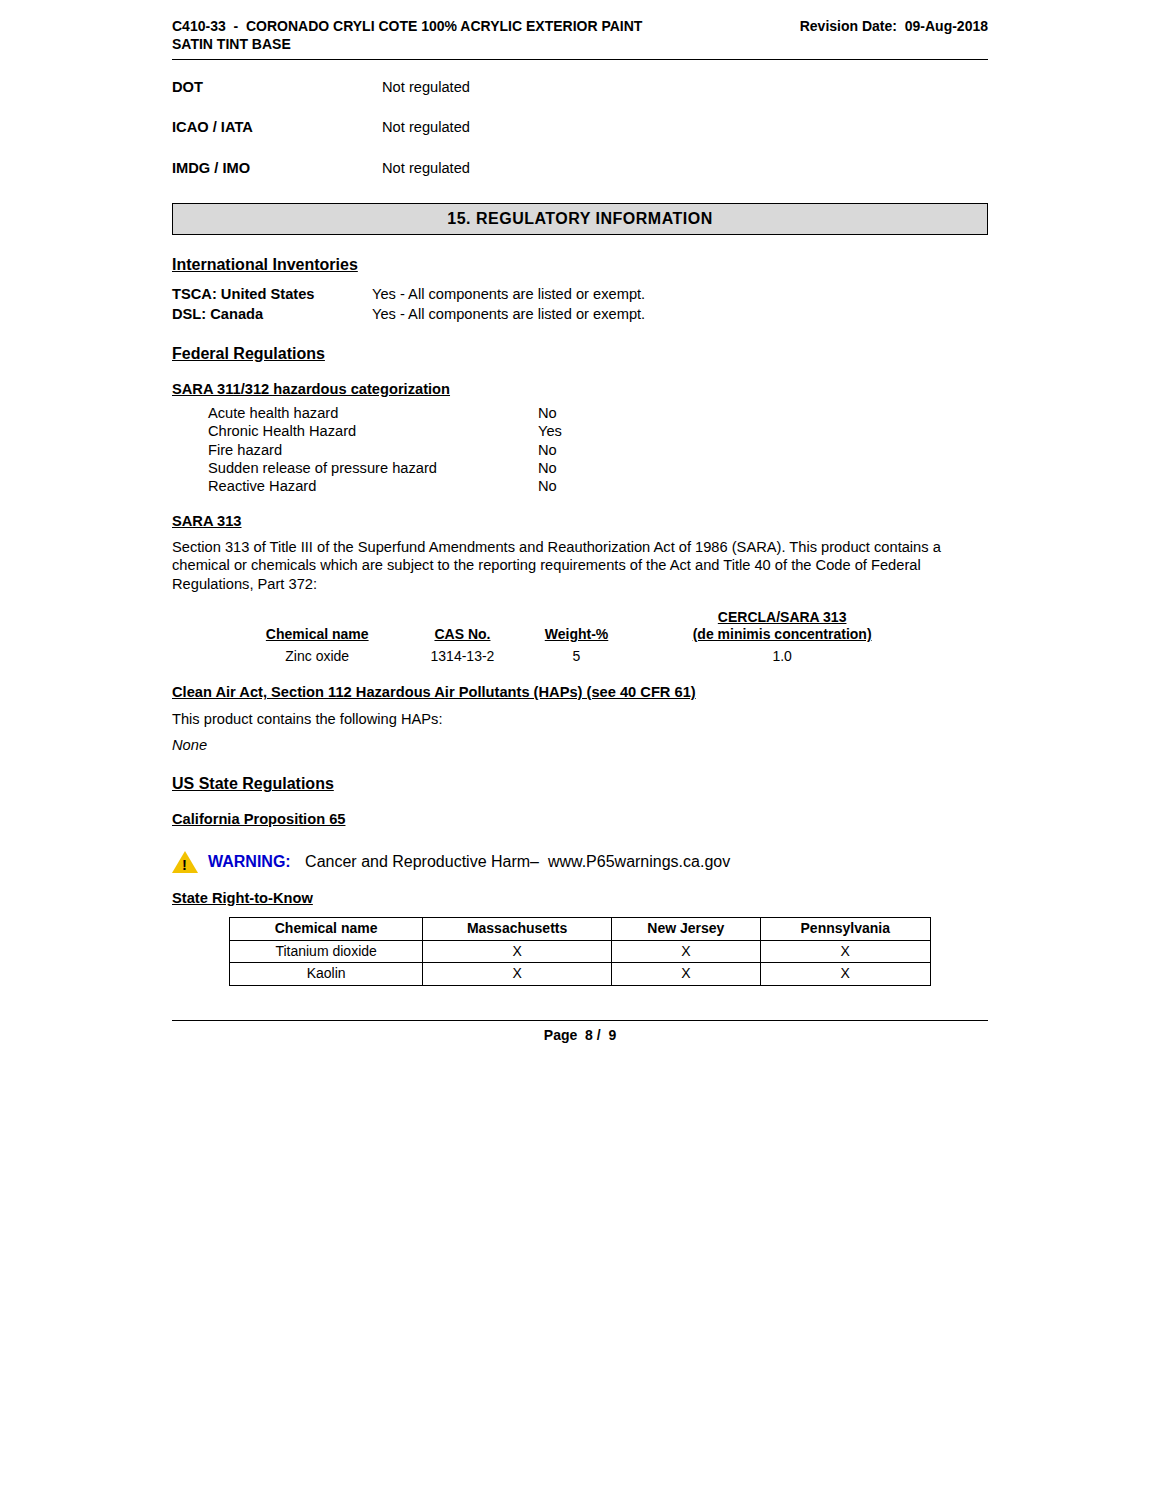C410-33 - CORONADO CRYLI COTE 100% ACRYLIC EXTERIOR PAINT SATIN TINT BASE
Revision Date: 09-Aug-2018
DOT
Not regulated
ICAO / IATA
Not regulated
IMDG / IMO
Not regulated
15. REGULATORY INFORMATION
International Inventories
TSCA: United States
Yes - All components are listed or exempt.
DSL: Canada
Yes - All components are listed or exempt.
Federal Regulations
SARA 311/312 hazardous categorization
Acute health hazard
No
Chronic Health Hazard
Yes
Fire hazard
No
Sudden release of pressure hazard
No
Reactive Hazard
No
SARA 313
Section 313 of Title III of the Superfund Amendments and Reauthorization Act of 1986 (SARA). This product contains a chemical or chemicals which are subject to the reporting requirements of the Act and Title 40 of the Code of Federal Regulations, Part 372:
| Chemical name | CAS No. | Weight-% | CERCLA/SARA 313 (de minimis concentration) |
| --- | --- | --- | --- |
| Zinc oxide | 1314-13-2 | 5 | 1.0 |
Clean Air Act, Section 112 Hazardous Air Pollutants (HAPs) (see 40 CFR 61)
This product contains the following HAPs:
None
US State Regulations
California Proposition 65
WARNING: Cancer and Reproductive Harm– www.P65warnings.ca.gov
State Right-to-Know
| Chemical name | Massachusetts | New Jersey | Pennsylvania |
| --- | --- | --- | --- |
| Titanium dioxide | X | X | X |
| Kaolin | X | X | X |
Page 8 / 9